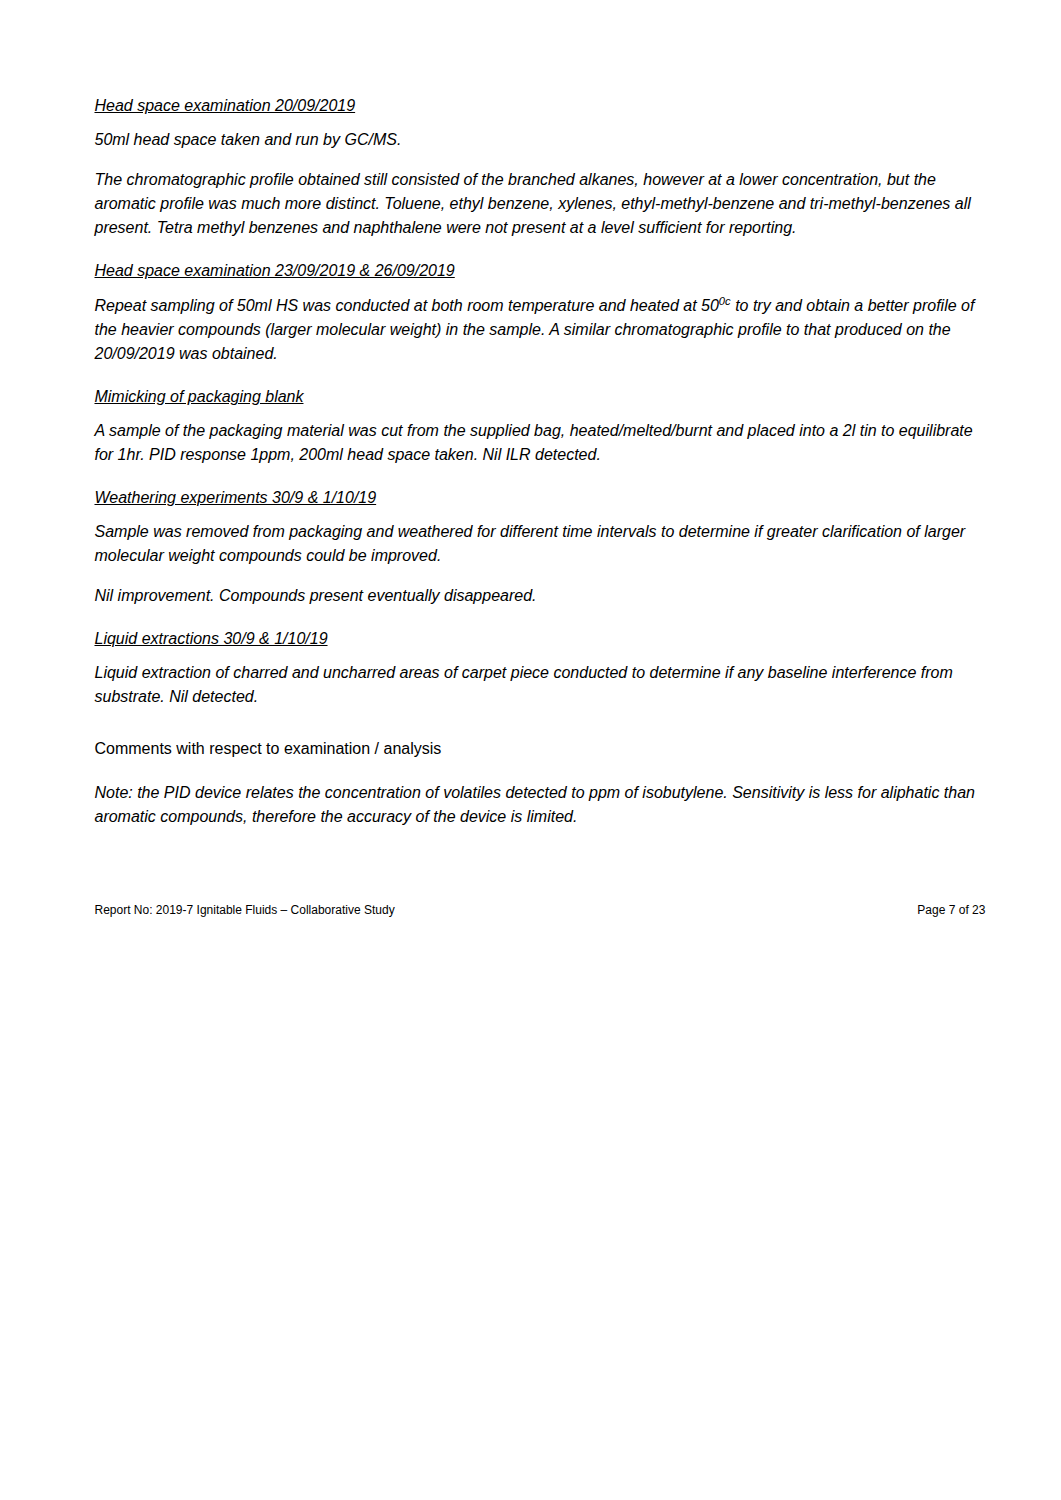Head space examination 20/09/2019
50ml head space taken and run by GC/MS.
The chromatographic profile obtained still consisted of the branched alkanes, however at a lower concentration, but the aromatic profile was much more distinct. Toluene, ethyl benzene, xylenes, ethyl-methyl-benzene and tri-methyl-benzenes all present. Tetra methyl benzenes and naphthalene were not present at a level sufficient for reporting.
Head space examination 23/09/2019 & 26/09/2019
Repeat sampling of 50ml HS was conducted at both room temperature and heated at 500c to try and obtain a better profile of the heavier compounds (larger molecular weight) in the sample. A similar chromatographic profile to that produced on the 20/09/2019 was obtained.
Mimicking of packaging blank
A sample of the packaging material was cut from the supplied bag, heated/melted/burnt and placed into a 2l tin to equilibrate for 1hr. PID response 1ppm, 200ml head space taken. Nil ILR detected.
Weathering experiments 30/9 & 1/10/19
Sample was removed from packaging and weathered for different time intervals to determine if greater clarification of larger molecular weight compounds could be improved.
Nil improvement. Compounds present eventually disappeared.
Liquid extractions 30/9 & 1/10/19
Liquid extraction of charred and uncharred areas of carpet piece conducted to determine if any baseline interference from substrate. Nil detected.
Comments with respect to examination / analysis
Note: the PID device relates the concentration of volatiles detected to ppm of isobutylene. Sensitivity is less for aliphatic than aromatic compounds, therefore the accuracy of the device is limited.
Report No: 2019-7 Ignitable Fluids – Collaborative Study Page 7 of 23